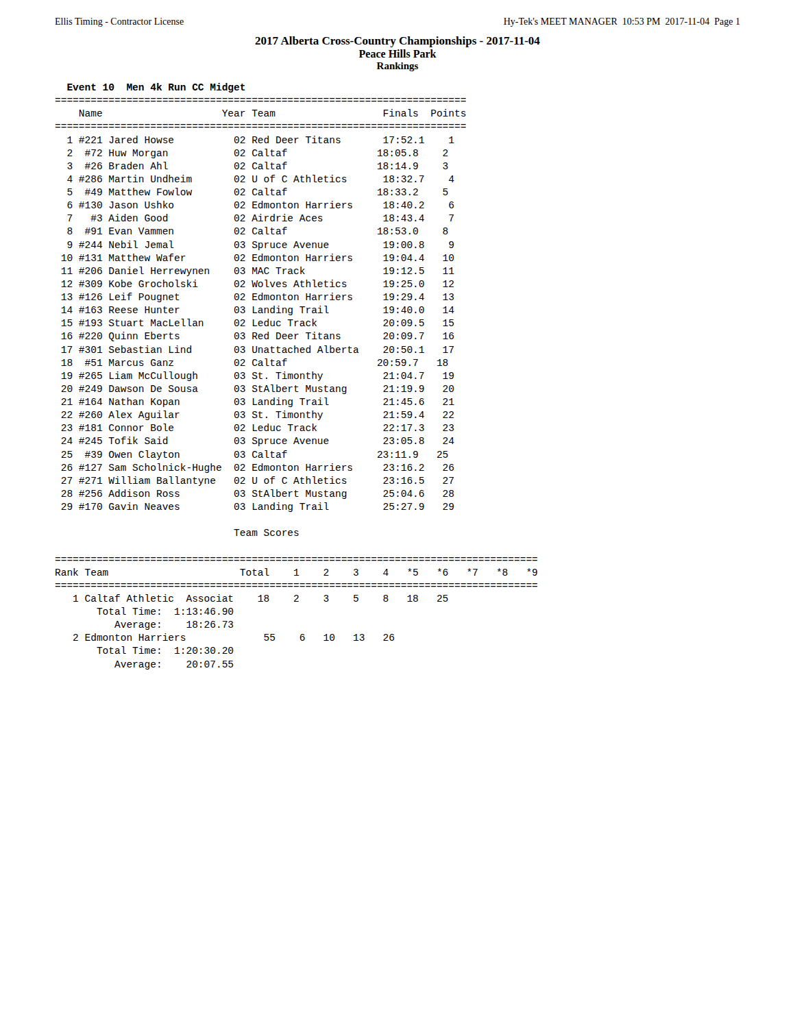Ellis Timing - Contractor License Hy-Tek's MEET MANAGER 10:53 PM 2017-11-04 Page 1
2017 Alberta Cross-Country Championships - 2017-11-04
Peace Hills Park
Rankings
  Event 10  Men 4k Run CC Midget
=====================================================================
    Name                    Year Team                  Finals  Points
=====================================================================
  1 #221 Jared Howse          02 Red Deer Titans       17:52.1    1
  2  #72 Huw Morgan           02 Caltaf               18:05.8    2
  3  #26 Braden Ahl           02 Caltaf               18:14.9    3
  4 #286 Martin Undheim       02 U of C Athletics      18:32.7    4
  5  #49 Matthew Fowlow       02 Caltaf               18:33.2    5
  6 #130 Jason Ushko          02 Edmonton Harriers     18:40.2    6
  7   #3 Aiden Good           02 Airdrie Aces          18:43.4    7
  8  #91 Evan Vammen          02 Caltaf               18:53.0    8
  9 #244 Nebil Jemal          03 Spruce Avenue         19:00.8    9
 10 #131 Matthew Wafer        02 Edmonton Harriers     19:04.4   10
 11 #206 Daniel Herrewynen    03 MAC Track             19:12.5   11
 12 #309 Kobe Grocholski      02 Wolves Athletics      19:25.0   12
 13 #126 Leif Pougnet         02 Edmonton Harriers     19:29.4   13
 14 #163 Reese Hunter         03 Landing Trail         19:40.0   14
 15 #193 Stuart MacLellan     02 Leduc Track           20:09.5   15
 16 #220 Quinn Eberts         03 Red Deer Titans       20:09.7   16
 17 #301 Sebastian Lind       03 Unattached Alberta    20:50.1   17
 18  #51 Marcus Ganz          02 Caltaf               20:59.7   18
 19 #265 Liam McCullough      03 St. Timonthy          21:04.7   19
 20 #249 Dawson De Sousa      03 StAlbert Mustang      21:19.9   20
 21 #164 Nathan Kopan         03 Landing Trail         21:45.6   21
 22 #260 Alex Aguilar         03 St. Timonthy          21:59.4   22
 23 #181 Connor Bole          02 Leduc Track           22:17.3   23
 24 #245 Tofik Said           03 Spruce Avenue         23:05.8   24
 25  #39 Owen Clayton         03 Caltaf               23:11.9   25
 26 #127 Sam Scholnick-Hughe  02 Edmonton Harriers     23:16.2   26
 27 #271 William Ballantyne   02 U of C Athletics      23:16.5   27
 28 #256 Addison Ross         03 StAlbert Mustang      25:04.6   28
 29 #170 Gavin Neaves         03 Landing Trail         25:27.9   29

                              Team Scores

=================================================================================
Rank Team                      Total    1    2    3    4   *5   *6   *7   *8   *9
=================================================================================
   1 Caltaf Athletic  Associat    18    2    3    5    8   18   25
       Total Time:  1:13:46.90
          Average:    18:26.73
   2 Edmonton Harriers             55    6   10   13   26
       Total Time:  1:20:30.20
          Average:    20:07.55